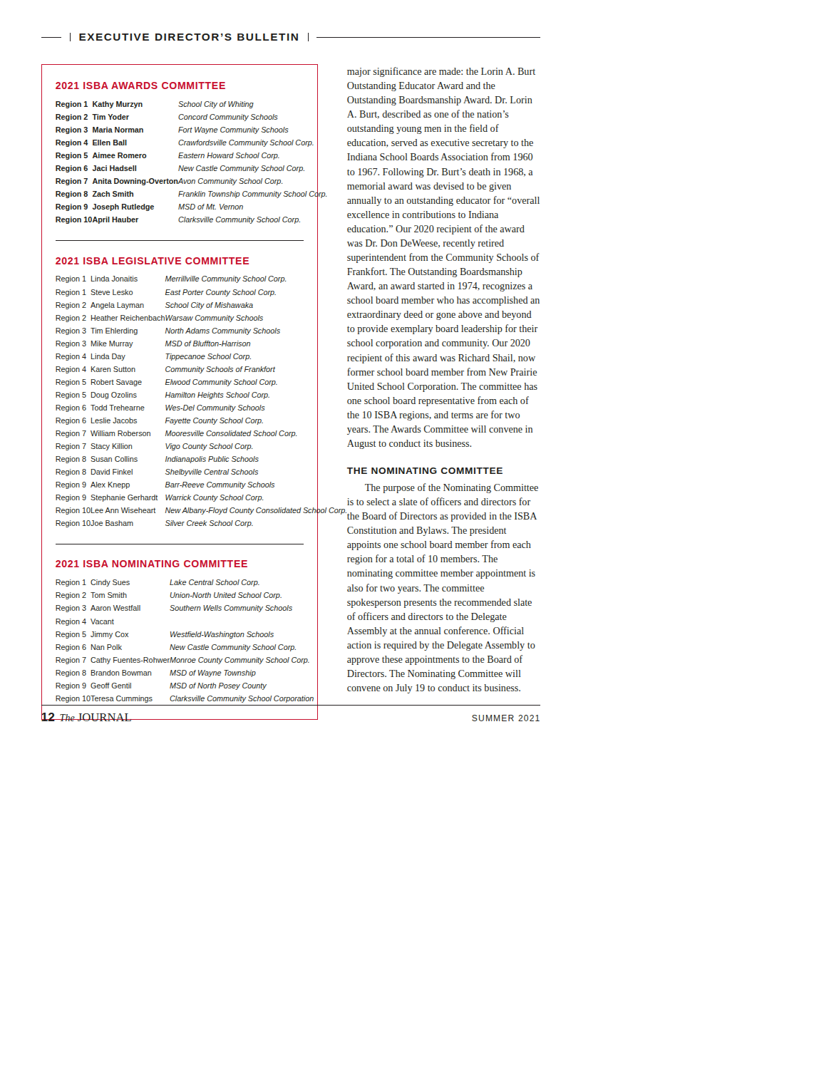Executive Director’s Bulletin
2021 ISBA Awards Committee
| Region 1 | Kathy Murzyn | School City of Whiting |
| Region 2 | Tim Yoder | Concord Community Schools |
| Region 3 | Maria Norman | Fort Wayne Community Schools |
| Region 4 | Ellen Ball | Crawfordsville Community School Corp. |
| Region 5 | Aimee Romero | Eastern Howard School Corp. |
| Region 6 | Jaci Hadsell | New Castle Community School Corp. |
| Region 7 | Anita Downing-Overton | Avon Community School Corp. |
| Region 8 | Zach Smith | Franklin Township Community School Corp. |
| Region 9 | Joseph Rutledge | MSD of Mt. Vernon |
| Region 10 | April Hauber | Clarksville Community School Corp. |
2021 ISBA Legislative Committee
| Region 1 | Linda Jonaitis | Merrillville Community School Corp. |
| Region 1 | Steve Lesko | East Porter County School Corp. |
| Region 2 | Angela Layman | School City of Mishawaka |
| Region 2 | Heather Reichenbach | Warsaw Community Schools |
| Region 3 | Tim Ehlerding | North Adams Community Schools |
| Region 3 | Mike Murray | MSD of Bluffton-Harrison |
| Region 4 | Linda Day | Tippecanoe School Corp. |
| Region 4 | Karen Sutton | Community Schools of Frankfort |
| Region 5 | Robert Savage | Elwood Community School Corp. |
| Region 5 | Doug Ozolins | Hamilton Heights School Corp. |
| Region 6 | Todd Trehearne | Wes-Del Community Schools |
| Region 6 | Leslie Jacobs | Fayette County School Corp. |
| Region 7 | William Roberson | Mooresville Consolidated School Corp. |
| Region 7 | Stacy Killion | Vigo County School Corp. |
| Region 8 | Susan Collins | Indianapolis Public Schools |
| Region 8 | David Finkel | Shelbyville Central Schools |
| Region 9 | Alex Knepp | Barr-Reeve Community Schools |
| Region 9 | Stephanie Gerhardt | Warrick County School Corp. |
| Region 10 | Lee Ann Wiseheart | New Albany-Floyd County Consolidated School Corp. |
| Region 10 | Joe Basham | Silver Creek School Corp. |
2021 ISBA Nominating Committee
| Region 1 | Cindy Sues | Lake Central School Corp. |
| Region 2 | Tom Smith | Union-North United School Corp. |
| Region 3 | Aaron Westfall | Southern Wells Community Schools |
| Region 4 | Vacant | |
| Region 5 | Jimmy Cox | Westfield-Washington Schools |
| Region 6 | Nan Polk | New Castle Community School Corp. |
| Region 7 | Cathy Fuentes-Rohwer | Monroe County Community School Corp. |
| Region 8 | Brandon Bowman | MSD of Wayne Township |
| Region 9 | Geoff Gentil | MSD of North Posey County |
| Region 10 | Teresa Cummings | Clarksville Community School Corporation |
major significance are made: the Lorin A. Burt Outstanding Educator Award and the Outstanding Boardsmanship Award. Dr. Lorin A. Burt, described as one of the nation’s outstanding young men in the field of education, served as executive secretary to the Indiana School Boards Association from 1960 to 1967. Following Dr. Burt’s death in 1968, a memorial award was devised to be given annually to an outstanding educator for “overall excellence in contributions to Indiana education.” Our 2020 recipient of the award was Dr. Don DeWeese, recently retired superintendent from the Community Schools of Frankfort. The Outstanding Boardsmanship Award, an award started in 1974, recognizes a school board member who has accomplished an extraordinary deed or gone above and beyond to provide exemplary board leadership for their school corporation and community. Our 2020 recipient of this award was Richard Shail, now former school board member from New Prairie United School Corporation. The committee has one school board representative from each of the 10 ISBA regions, and terms are for two years. The Awards Committee will convene in August to conduct its business.
The Nominating Committee
The purpose of the Nominating Committee is to select a slate of officers and directors for the Board of Directors as provided in the ISBA Constitution and Bylaws. The president appoints one school board member from each region for a total of 10 members. The nominating committee member appointment is also for two years. The committee spokesperson presents the recommended slate of officers and directors to the Delegate Assembly at the annual conference. Official action is required by the Delegate Assembly to approve these appointments to the Board of Directors. The Nominating Committee will convene on July 19 to conduct its business.
12 The JOURNAL
Summer 2021